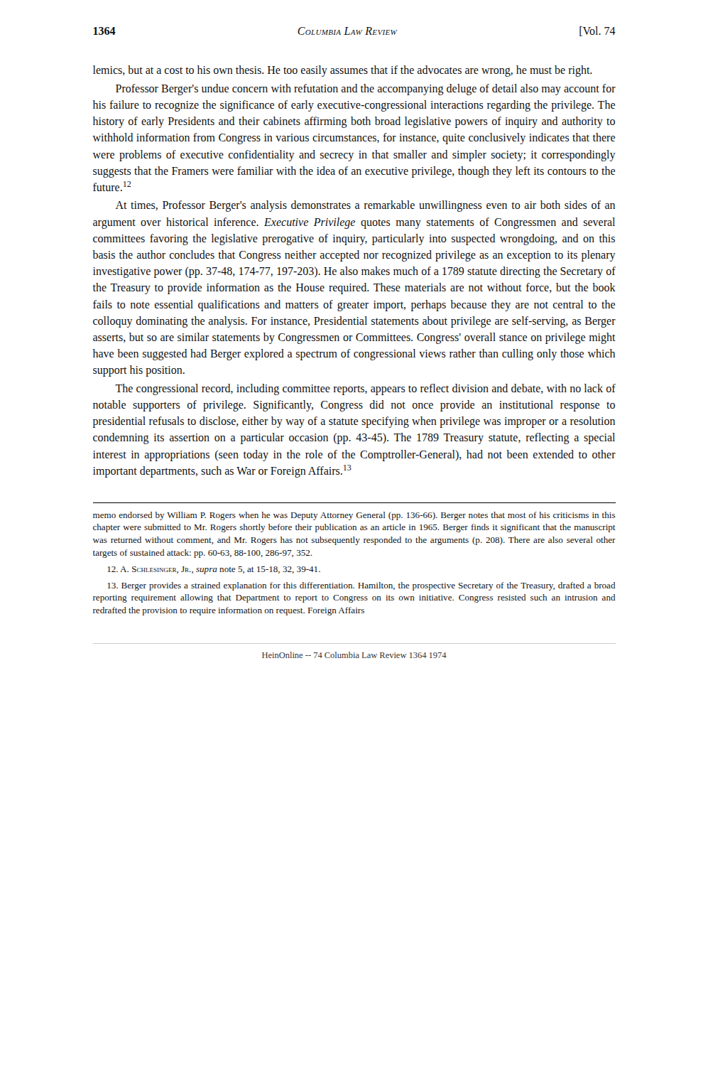1364 Columbia Law Review [Vol. 74
lemics, but at a cost to his own thesis. He too easily assumes that if the advocates are wrong, he must be right.
Professor Berger's undue concern with refutation and the accompanying deluge of detail also may account for his failure to recognize the significance of early executive-congressional interactions regarding the privilege. The history of early Presidents and their cabinets affirming both broad legislative powers of inquiry and authority to withhold information from Congress in various circumstances, for instance, quite conclusively indicates that there were problems of executive confidentiality and secrecy in that smaller and simpler society; it correspondingly suggests that the Framers were familiar with the idea of an executive privilege, though they left its contours to the future.12
At times, Professor Berger's analysis demonstrates a remarkable unwillingness even to air both sides of an argument over historical inference. Executive Privilege quotes many statements of Congressmen and several committees favoring the legislative prerogative of inquiry, particularly into suspected wrongdoing, and on this basis the author concludes that Congress neither accepted nor recognized privilege as an exception to its plenary investigative power (pp. 37-48, 174-77, 197-203). He also makes much of a 1789 statute directing the Secretary of the Treasury to provide information as the House required. These materials are not without force, but the book fails to note essential qualifications and matters of greater import, perhaps because they are not central to the colloquy dominating the analysis. For instance, Presidential statements about privilege are self-serving, as Berger asserts, but so are similar statements by Congressmen or Committees. Congress' overall stance on privilege might have been suggested had Berger explored a spectrum of congressional views rather than culling only those which support his position.
The congressional record, including committee reports, appears to reflect division and debate, with no lack of notable supporters of privilege. Significantly, Congress did not once provide an institutional response to presidential refusals to disclose, either by way of a statute specifying when privilege was improper or a resolution condemning its assertion on a particular occasion (pp. 43-45). The 1789 Treasury statute, reflecting a special interest in appropriations (seen today in the role of the Comptroller-General), had not been extended to other important departments, such as War or Foreign Affairs.13
memo endorsed by William P. Rogers when he was Deputy Attorney General (pp. 136-66). Berger notes that most of his criticisms in this chapter were submitted to Mr. Rogers shortly before their publication as an article in 1965. Berger finds it significant that the manuscript was returned without comment, and Mr. Rogers has not subsequently responded to the arguments (p. 208). There are also several other targets of sustained attack: pp. 60-63, 88-100, 286-97, 352.
12. A. Schlesinger, Jr., supra note 5, at 15-18, 32, 39-41.
13. Berger provides a strained explanation for this differentiation. Hamilton, the prospective Secretary of the Treasury, drafted a broad reporting requirement allowing that Department to report to Congress on its own initiative. Congress resisted such an intrusion and redrafted the provision to require information on request. Foreign Affairs
HeinOnline -- 74 Columbia Law Review 1364 1974